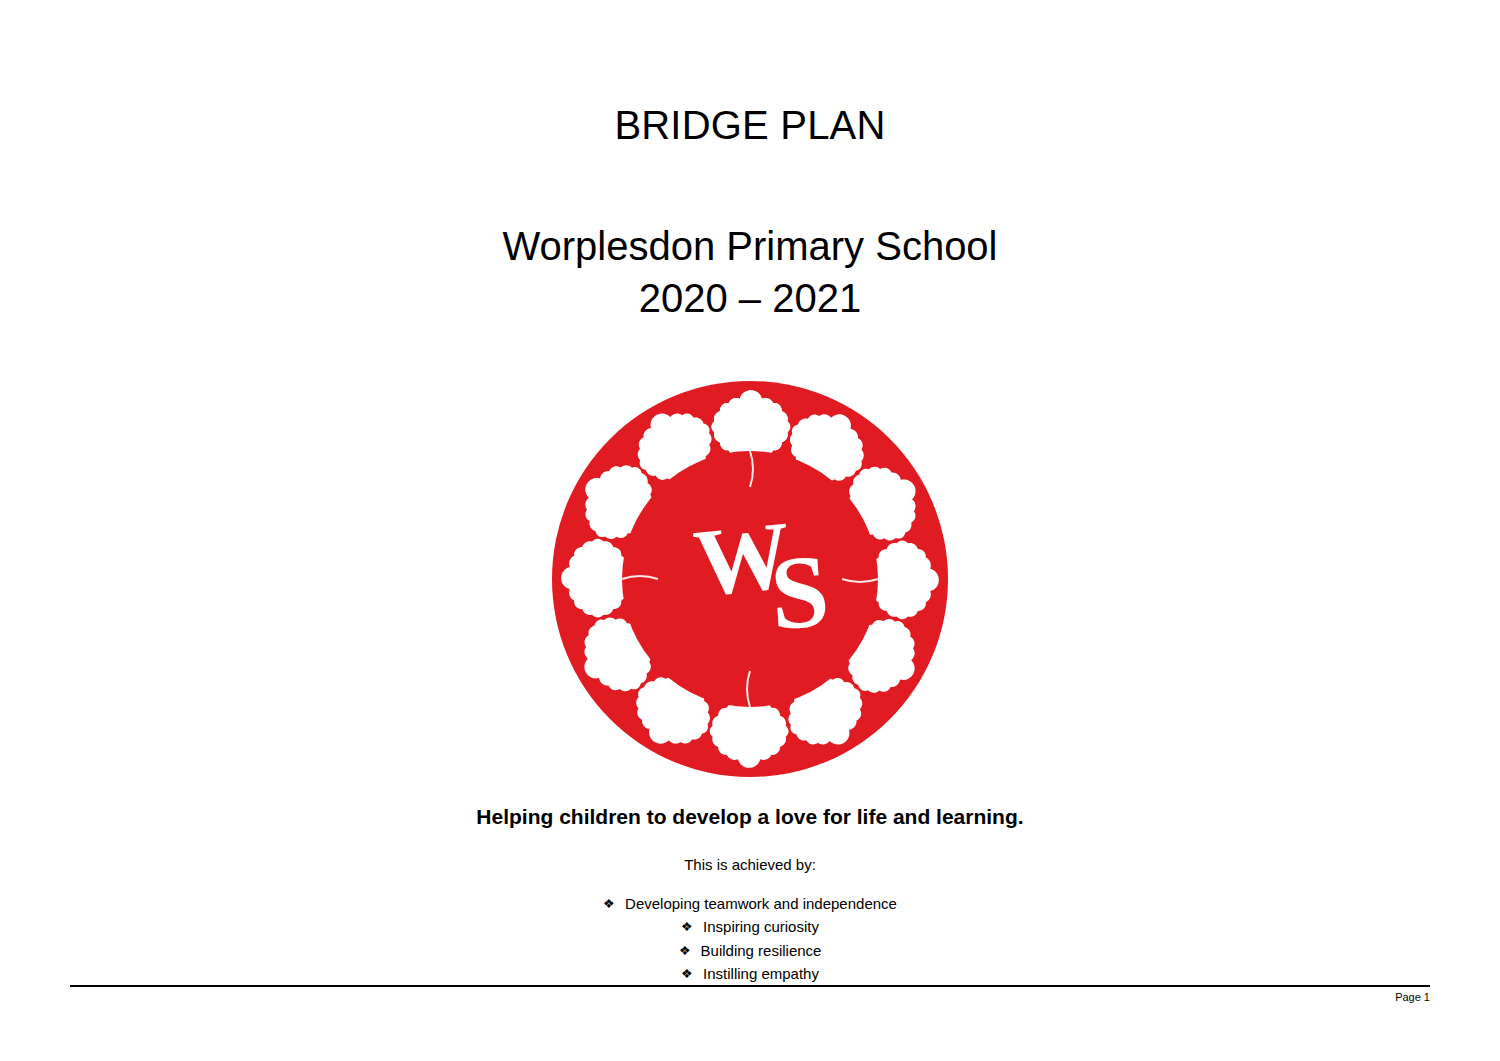BRIDGE PLAN
Worplesdon Primary School
2020 – 2021
W S
Helping children to develop a love for life and learning.
This is achieved by:
❖Developing teamwork and independence
❖Inspiring curiosity
❖Building resilience
❖Instilling empathy
Page 1